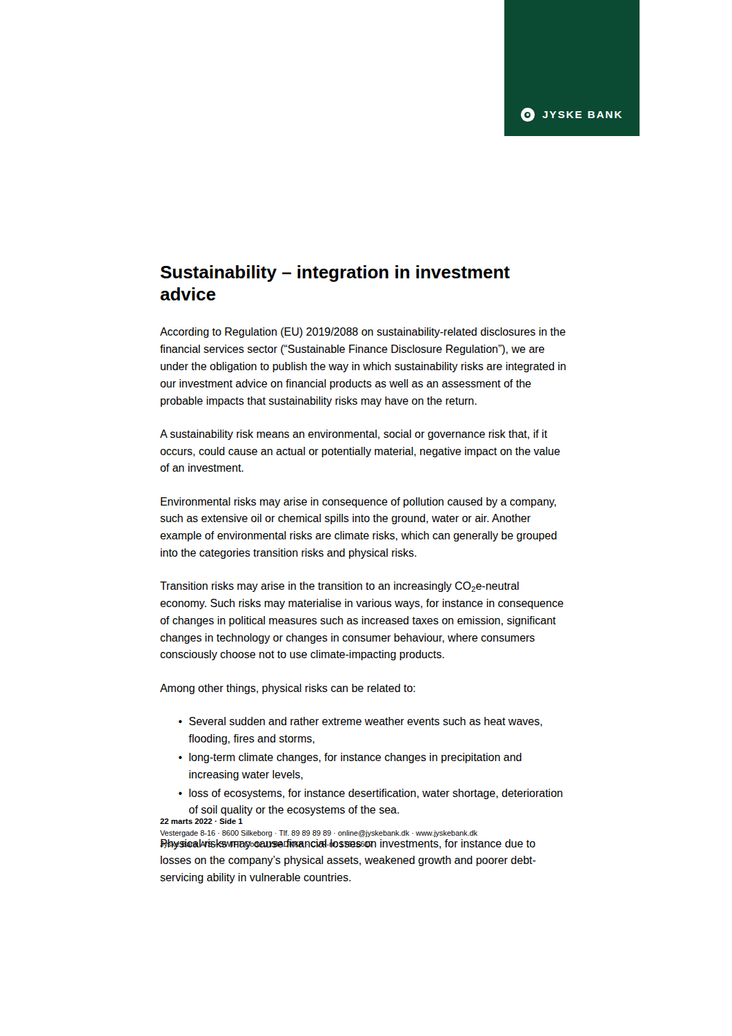JYSKE BANK
Sustainability – integration in investment advice
According to Regulation (EU) 2019/2088 on sustainability-related disclosures in the financial services sector (“Sustainable Finance Disclosure Regulation”), we are under the obligation to publish the way in which sustainability risks are integrated in our investment advice on financial products as well as an assessment of the probable impacts that sustainability risks may have on the return.
A sustainability risk means an environmental, social or governance risk that, if it occurs, could cause an actual or potentially material, negative impact on the value of an investment.
Environmental risks may arise in consequence of pollution caused by a company, such as extensive oil or chemical spills into the ground, water or air. Another example of environmental risks are climate risks, which can generally be grouped into the categories transition risks and physical risks.
Transition risks may arise in the transition to an increasingly CO2e-neutral economy. Such risks may materialise in various ways, for instance in consequence of changes in political measures such as increased taxes on emission, significant changes in technology or changes in consumer behaviour, where consumers consciously choose not to use climate-impacting products.
Among other things, physical risks can be related to:
Several sudden and rather extreme weather events such as heat waves, flooding, fires and storms,
long-term climate changes, for instance changes in precipitation and increasing water levels,
loss of ecosystems, for instance desertification, water shortage, deterioration of soil quality or the ecosystems of the sea.
Physical risks may cause financial losses on investments, for instance due to losses on the company’s physical assets, weakened growth and poorer debt-servicing ability in vulnerable countries.
22 marts 2022 · Side 1
Vestergade 8-16 · 8600 Silkeborg · Tlf. 89 89 89 89 · online@jyskebank.dk · www.jyskebank.dk
Jyske Bank A/S · SWIFT Code JYBADKKK · CVR-nr. 17616617